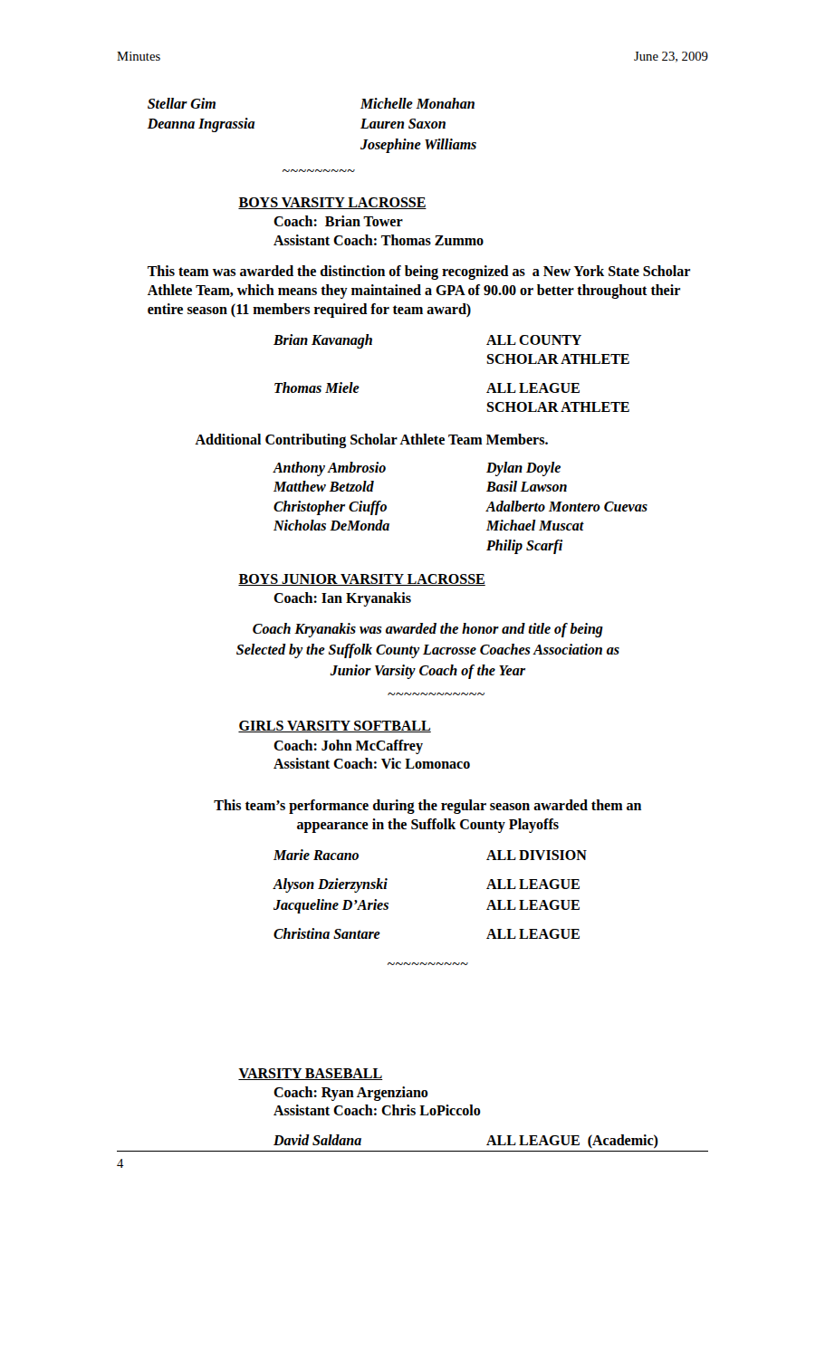Minutes
June 23, 2009
| Stellar Gim | Michelle Monahan |
| Deanna Ingrassia | Lauren Saxon |
| | Josephine Williams |
~~~~~~~~~
BOYS VARSITY LACROSSE
Coach: Brian Tower
Assistant Coach: Thomas Zummo
This team was awarded the distinction of being recognized as a New York State Scholar Athlete Team, which means they maintained a GPA of 90.00 or better throughout their entire season (11 members required for team award)
Brian Kavanagh
ALL COUNTY
SCHOLAR ATHLETE
Thomas Miele
ALL LEAGUE
SCHOLAR ATHLETE
Additional Contributing Scholar Athlete Team Members.
Anthony Ambrosio
Matthew Betzold
Christopher Ciuffo
Nicholas DeMonda
Dylan Doyle
Basil Lawson
Adalberto Montero Cuevas
Michael Muscat
Philip Scarfi
BOYS JUNIOR VARSITY LACROSSE
Coach: Ian Kryanakis
Coach Kryanakis was awarded the honor and title of being
Selected by the Suffolk County Lacrosse Coaches Association as
Junior Varsity Coach of the Year
~~~~~~~~~~~~
GIRLS VARSITY SOFTBALL
Coach: John McCaffrey
Assistant Coach: Vic Lomonaco
This team’s performance during the regular season awarded them an
appearance in the Suffolk County Playoffs
Marie Racano
ALL DIVISION
Alyson Dzierzynski
ALL LEAGUE
Jacqueline D’Aries
ALL LEAGUE
Christina Santare
ALL LEAGUE
~~~~~~~~~~
VARSITY BASEBALL
Coach: Ryan Argenziano
Assistant Coach: Chris LoPiccolo
David Saldana
ALL LEAGUE (Academic)
4